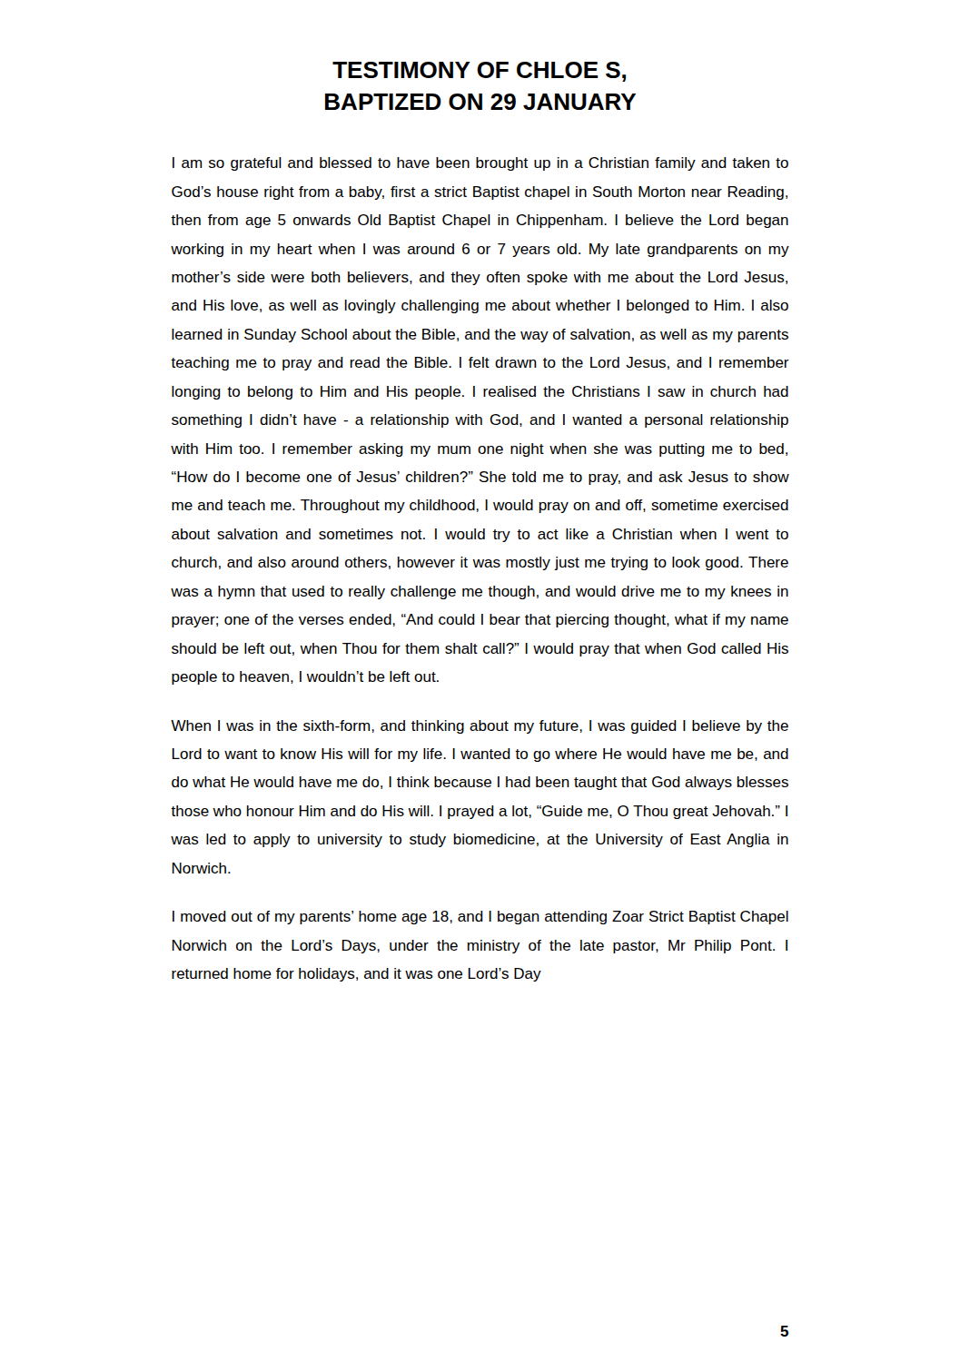TESTIMONY OF CHLOE S,
BAPTIZED ON 29 JANUARY
I am so grateful and blessed to have been brought up in a Christian family and taken to God’s house right from a baby, first a strict Baptist chapel in South Morton near Reading, then from age 5 onwards Old Baptist Chapel in Chippenham. I believe the Lord began working in my heart when I was around 6 or 7 years old. My late grandparents on my mother’s side were both believers, and they often spoke with me about the Lord Jesus, and His love, as well as lovingly challenging me about whether I belonged to Him. I also learned in Sunday School about the Bible, and the way of salvation, as well as my parents teaching me to pray and read the Bible. I felt drawn to the Lord Jesus, and I remember longing to belong to Him and His people. I realised the Christians I saw in church had something I didn’t have - a relationship with God, and I wanted a personal relationship with Him too. I remember asking my mum one night when she was putting me to bed, “How do I become one of Jesus’ children?” She told me to pray, and ask Jesus to show me and teach me. Throughout my childhood, I would pray on and off, sometime exercised about salvation and sometimes not. I would try to act like a Christian when I went to church, and also around others, however it was mostly just me trying to look good. There was a hymn that used to really challenge me though, and would drive me to my knees in prayer; one of the verses ended, “And could I bear that piercing thought, what if my name should be left out, when Thou for them shalt call?” I would pray that when God called His people to heaven, I wouldn’t be left out.
When I was in the sixth-form, and thinking about my future, I was guided I believe by the Lord to want to know His will for my life. I wanted to go where He would have me be, and do what He would have me do, I think because I had been taught that God always blesses those who honour Him and do His will. I prayed a lot, “Guide me, O Thou great Jehovah.” I was led to apply to university to study biomedicine, at the University of East Anglia in Norwich.
I moved out of my parents’ home age 18, and I began attending Zoar Strict Baptist Chapel Norwich on the Lord’s Days, under the ministry of the late pastor, Mr Philip Pont. I returned home for holidays, and it was one Lord’s Day
5